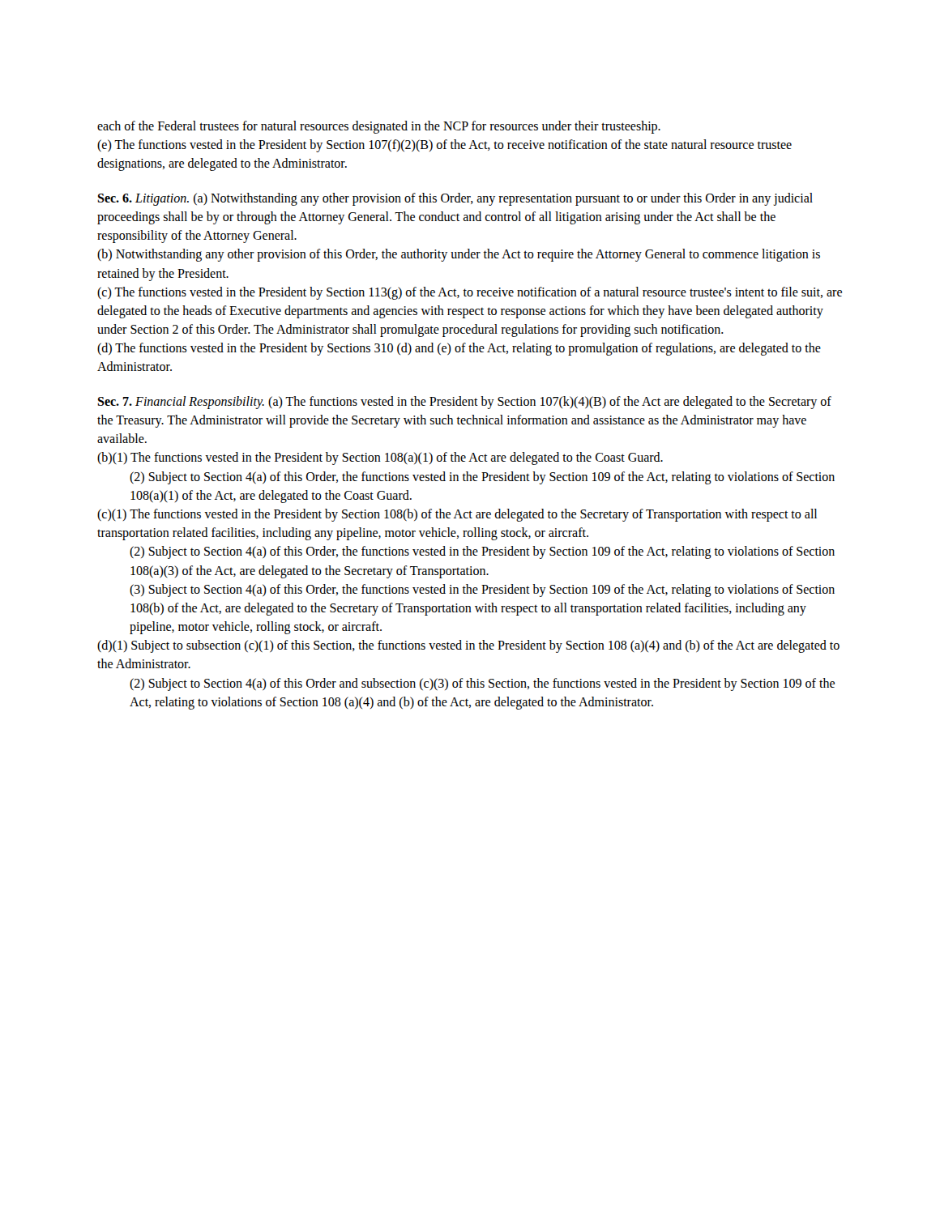each of the Federal trustees for natural resources designated in the NCP for resources under their trusteeship.
(e) The functions vested in the President by Section 107(f)(2)(B) of the Act, to receive notification of the state natural resource trustee designations, are delegated to the Administrator.
Sec. 6. Litigation. (a) Notwithstanding any other provision of this Order, any representation pursuant to or under this Order in any judicial proceedings shall be by or through the Attorney General. The conduct and control of all litigation arising under the Act shall be the responsibility of the Attorney General.
(b) Notwithstanding any other provision of this Order, the authority under the Act to require the Attorney General to commence litigation is retained by the President.
(c) The functions vested in the President by Section 113(g) of the Act, to receive notification of a natural resource trustee's intent to file suit, are delegated to the heads of Executive departments and agencies with respect to response actions for which they have been delegated authority under Section 2 of this Order. The Administrator shall promulgate procedural regulations for providing such notification.
(d) The functions vested in the President by Sections 310 (d) and (e) of the Act, relating to promulgation of regulations, are delegated to the Administrator.
Sec. 7. Financial Responsibility. (a) The functions vested in the President by Section 107(k)(4)(B) of the Act are delegated to the Secretary of the Treasury. The Administrator will provide the Secretary with such technical information and assistance as the Administrator may have available.
(b)(1) The functions vested in the President by Section 108(a)(1) of the Act are delegated to the Coast Guard.
(2) Subject to Section 4(a) of this Order, the functions vested in the President by Section 109 of the Act, relating to violations of Section 108(a)(1) of the Act, are delegated to the Coast Guard.
(c)(1) The functions vested in the President by Section 108(b) of the Act are delegated to the Secretary of Transportation with respect to all transportation related facilities, including any pipeline, motor vehicle, rolling stock, or aircraft.
(2) Subject to Section 4(a) of this Order, the functions vested in the President by Section 109 of the Act, relating to violations of Section 108(a)(3) of the Act, are delegated to the Secretary of Transportation.
(3) Subject to Section 4(a) of this Order, the functions vested in the President by Section 109 of the Act, relating to violations of Section 108(b) of the Act, are delegated to the Secretary of Transportation with respect to all transportation related facilities, including any pipeline, motor vehicle, rolling stock, or aircraft.
(d)(1) Subject to subsection (c)(1) of this Section, the functions vested in the President by Section 108 (a)(4) and (b) of the Act are delegated to the Administrator.
(2) Subject to Section 4(a) of this Order and subsection (c)(3) of this Section, the functions vested in the President by Section 109 of the Act, relating to violations of Section 108 (a)(4) and (b) of the Act, are delegated to the Administrator.